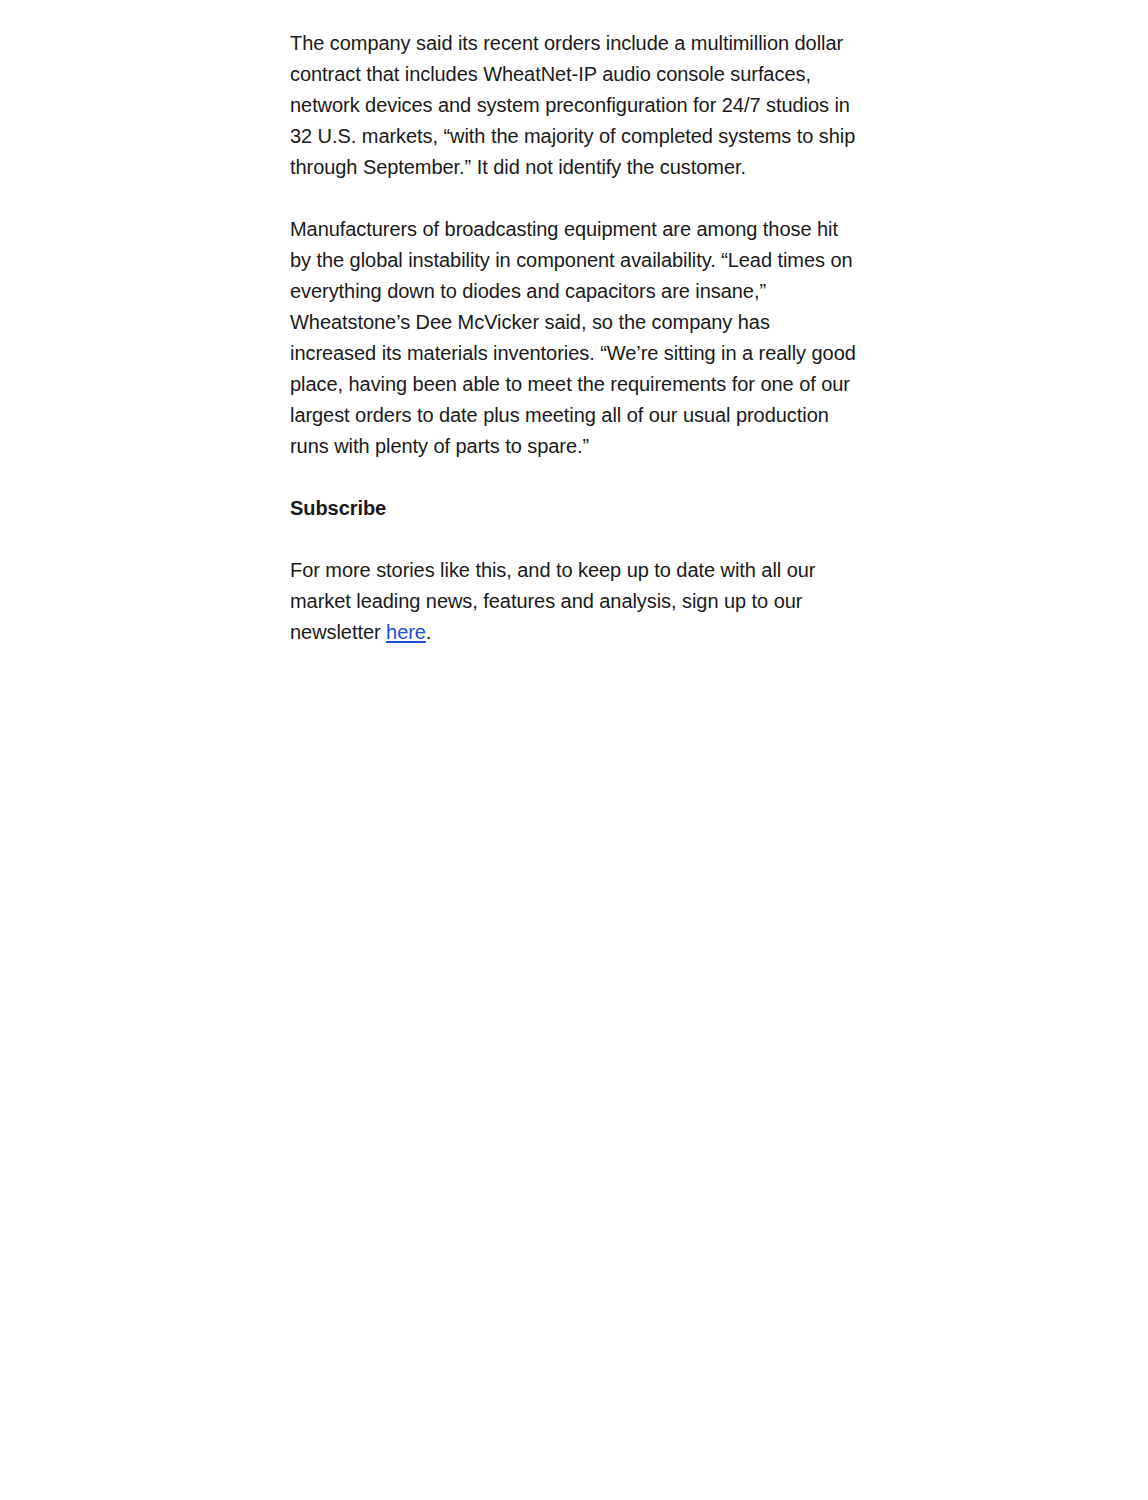The company said its recent orders include a multimillion dollar contract that includes WheatNet-IP audio console surfaces, network devices and system preconfiguration for 24/7 studios in 32 U.S. markets, “with the majority of completed systems to ship through September.” It did not identify the customer.
Manufacturers of broadcasting equipment are among those hit by the global instability in component availability. “Lead times on everything down to diodes and capacitors are insane,” Wheatstone’s Dee McVicker said, so the company has increased its materials inventories. “We’re sitting in a really good place, having been able to meet the requirements for one of our largest orders to date plus meeting all of our usual production runs with plenty of parts to spare.”
Subscribe
For more stories like this, and to keep up to date with all our market leading news, features and analysis, sign up to our newsletter here.